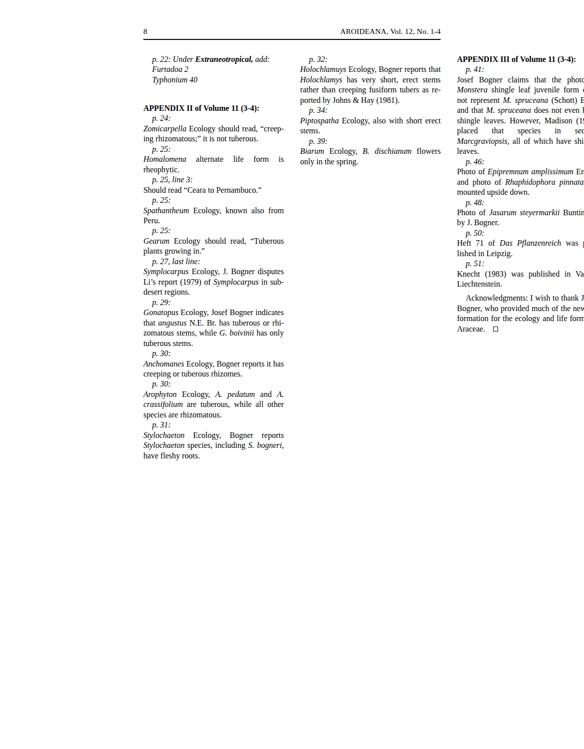8 AROIDEANA, Vol. 12, No. 1-4
p. 22: Under Extraneotropical, add:
Furtadoa 2
Typhonium 40
APPENDIX II of Volume 11 (3-4):
p. 24:
Zomicarpella Ecology should read, “creeping rhizomatous;” it is not tuberous.
p. 25:
Homalomena alternate life form is rheophytic.
p. 25, line 3:
Should read “Ceara to Pernambuco.”
p. 25:
Spathantheum Ecology, known also from Peru.
p. 25:
Gearum Ecology should read, “Tuberous plants growing in.”
p. 27, last line:
Symplocarpus Ecology, J. Bogner disputes Li’s report (1979) of Symplocarpus in subdesert regions.
p. 29:
Gonatopus Ecology, Josef Bogner indicates that angustus N.E. Br. has tuberous or rhizomatous stems, while G. boivinii has only tuberous stems.
p. 30:
Anchomanes Ecology, Bogner reports it has creeping or tuberous rhizomes.
p. 30:
Arophyton Ecology, A. pedatum and A. crassifolium are tuberous, while all other species are rhizomatous.
p. 31:
Stylochaeton Ecology, Bogner reports Stylochaeton species, including S. bogneri, have fleshy roots.
p. 32:
Holochlamuys Ecology, Bogner reports that Holochlamys has very short, erect stems rather than creeping fusiform tubers as reported by Johns & Hay (1981).
p. 34:
Piptospatha Ecology, also with short erect stems.
p. 39:
Biarum Ecology, B. dischianum flowers only in the spring.
APPENDIX III of Volume 11 (3-4):
p. 41:
Josef Bogner claims that the photo of Monstera shingle leaf juvenile form does not represent M. spruceana (Schott) Engl. and that M. spruceana does not even have shingle leaves. However, Madison (1977) placed that species in section Marcgraviopsis, all of which have shingle leaves.
p. 46:
Photo of Epipremnum amplissimum Engler and photo of Rhaphidophora pinnata are mounted upside down.
p. 48:
Photo of Jasarum steyermarkii Bunting is by J. Bogner.
p. 50:
Heft 71 of Das Pflanzenreich was published in Leipzig.
p. 51:
Knecht (1983) was published in Vaduz, Liechtenstein.
Acknowledgments: I wish to thank Josef Bogner, who provided much of the new information for the ecology and life forms of Araceae.